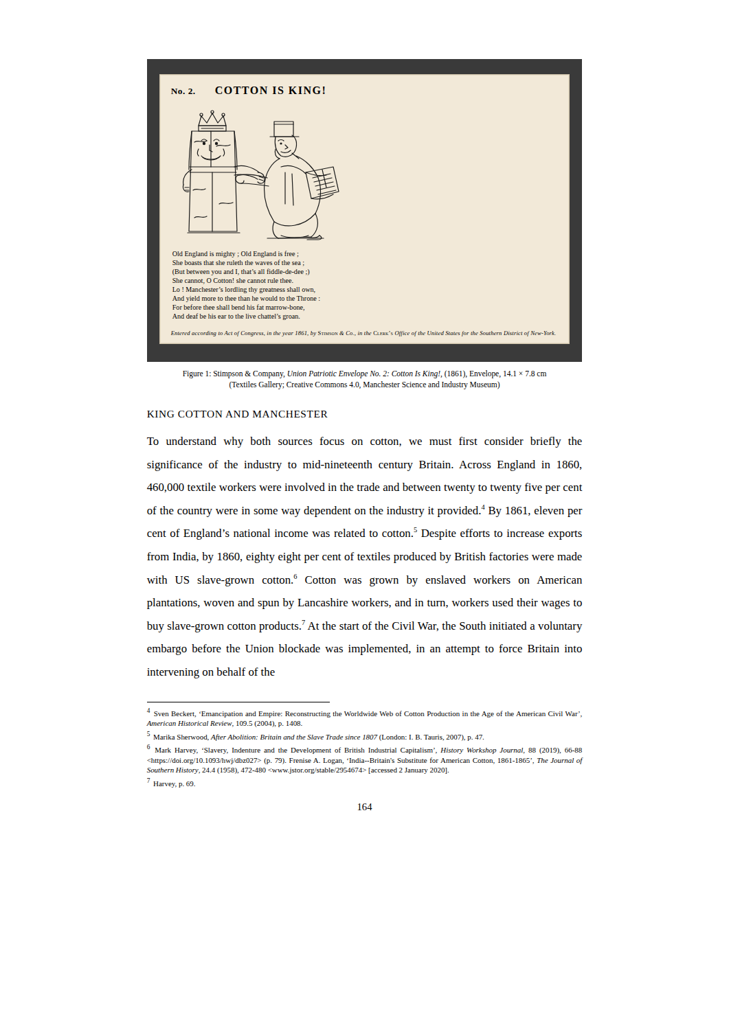No. 2. COTTON IS KING!
Old England is mighty ; Old England is free ;
She boasts that she ruleth the waves of the sea ;
(But between you and I, that’s all fiddle-de-dee ;)
She cannot, O Cotton! she cannot rule thee.
Lo ! Manchester’s lordling thy greatness shall own,
And yield more to thee than he would to the Throne :
For before thee shall bend his fat marrow-bone,
And deaf be his ear to the live chattel’s groan.
Entered according to Act of Congress, in the year 1861, by Stimson & Co., in the Clerk’s Office of the United States for the Southern District of New-York.
Figure 1: Stimpson & Company, Union Patriotic Envelope No. 2: Cotton Is King!, (1861), Envelope, 14.1 × 7.8 cm
(Textiles Gallery; Creative Commons 4.0, Manchester Science and Industry Museum)
King Cotton and Manchester
To understand why both sources focus on cotton, we must first consider briefly the significance of the industry to mid-nineteenth century Britain. Across England in 1860, 460,000 textile workers were involved in the trade and between twenty to twenty five per cent of the country were in some way dependent on the industry it provided.4 By 1861, eleven per cent of England’s national income was related to cotton.5 Despite efforts to increase exports from India, by 1860, eighty eight per cent of textiles produced by British factories were made with US slave-grown cotton.6 Cotton was grown by enslaved workers on American plantations, woven and spun by Lancashire workers, and in turn, workers used their wages to buy slave-grown cotton products.7 At the start of the Civil War, the South initiated a voluntary embargo before the Union blockade was implemented, in an attempt to force Britain into intervening on behalf of the
4 Sven Beckert, ‘Emancipation and Empire: Reconstructing the Worldwide Web of Cotton Production in the Age of the American Civil War’, American Historical Review, 109.5 (2004), p. 1408.
5 Marika Sherwood, After Abolition: Britain and the Slave Trade since 1807 (London: I. B. Tauris, 2007), p. 47.
6 Mark Harvey, ‘Slavery, Indenture and the Development of British Industrial Capitalism’, History Workshop Journal, 88 (2019), 66-88 <https://doi.org/10.1093/hwj/dbz027> (p. 79). Frenise A. Logan, ‘India--Britain's Substitute for American Cotton, 1861-1865’, The Journal of Southern History, 24.4 (1958), 472-480 <www.jstor.org/stable/2954674> [accessed 2 January 2020].
7 Harvey, p. 69.
164